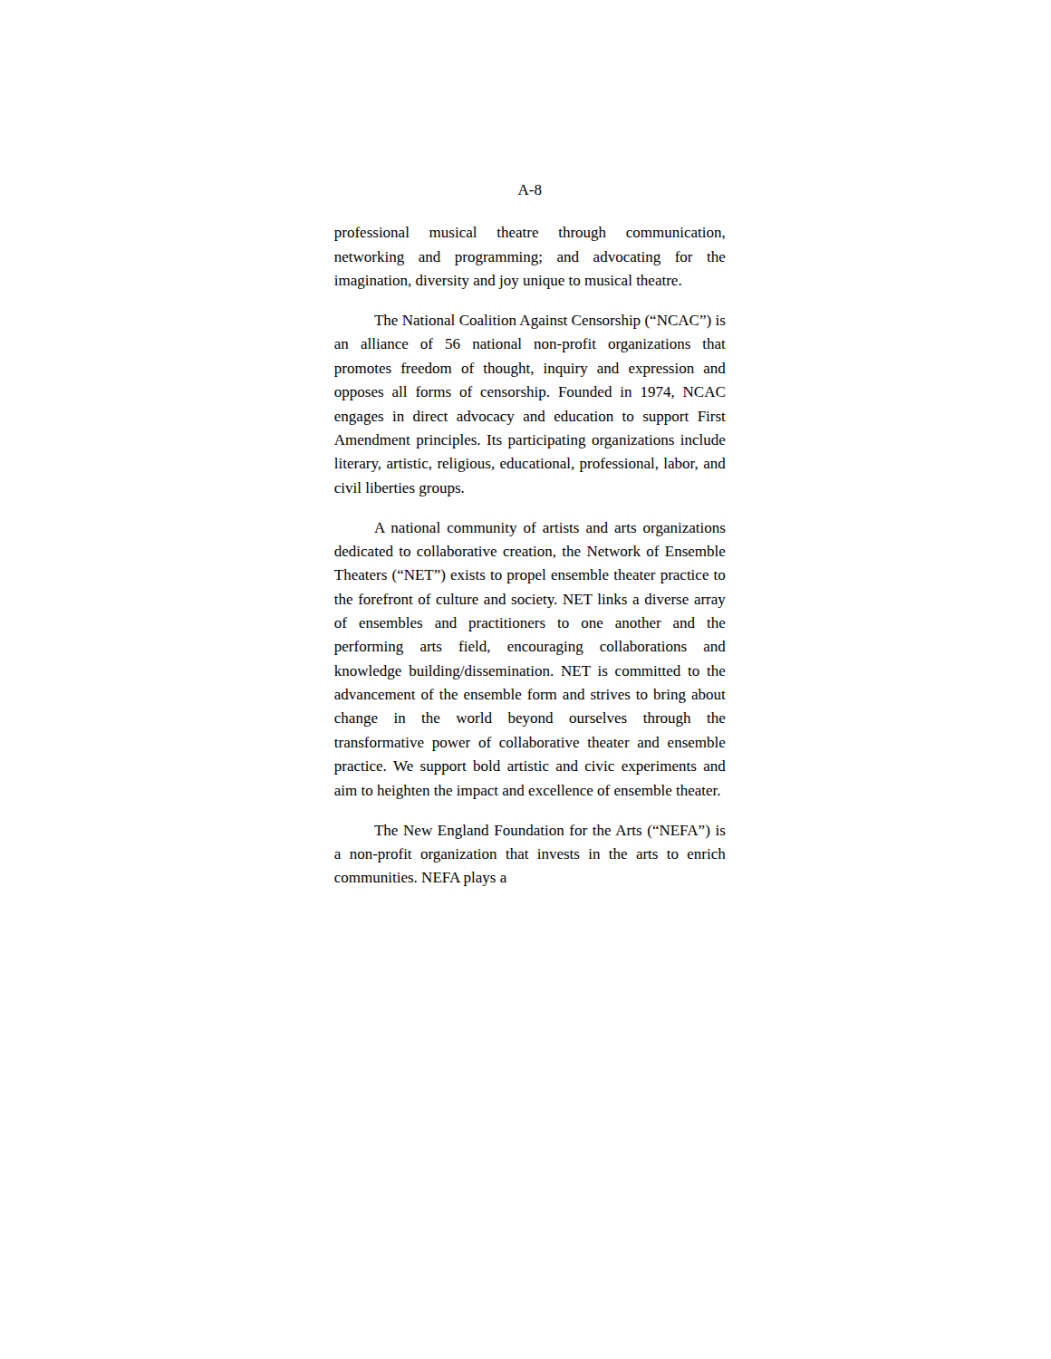A-8
professional musical theatre through communication, networking and programming; and advocating for the imagination, diversity and joy unique to musical theatre.
The National Coalition Against Censorship (“NCAC”) is an alliance of 56 national non-profit organizations that promotes freedom of thought, inquiry and expression and opposes all forms of censorship. Founded in 1974, NCAC engages in direct advocacy and education to support First Amendment principles. Its participating organizations include literary, artistic, religious, educational, professional, labor, and civil liberties groups.
A national community of artists and arts organizations dedicated to collaborative creation, the Network of Ensemble Theaters (“NET”) exists to propel ensemble theater practice to the forefront of culture and society. NET links a diverse array of ensembles and practitioners to one another and the performing arts field, encouraging collaborations and knowledge building/dissemination. NET is committed to the advancement of the ensemble form and strives to bring about change in the world beyond ourselves through the transformative power of collaborative theater and ensemble practice. We support bold artistic and civic experiments and aim to heighten the impact and excellence of ensemble theater.
The New England Foundation for the Arts (“NEFA”) is a non-profit organization that invests in the arts to enrich communities. NEFA plays a